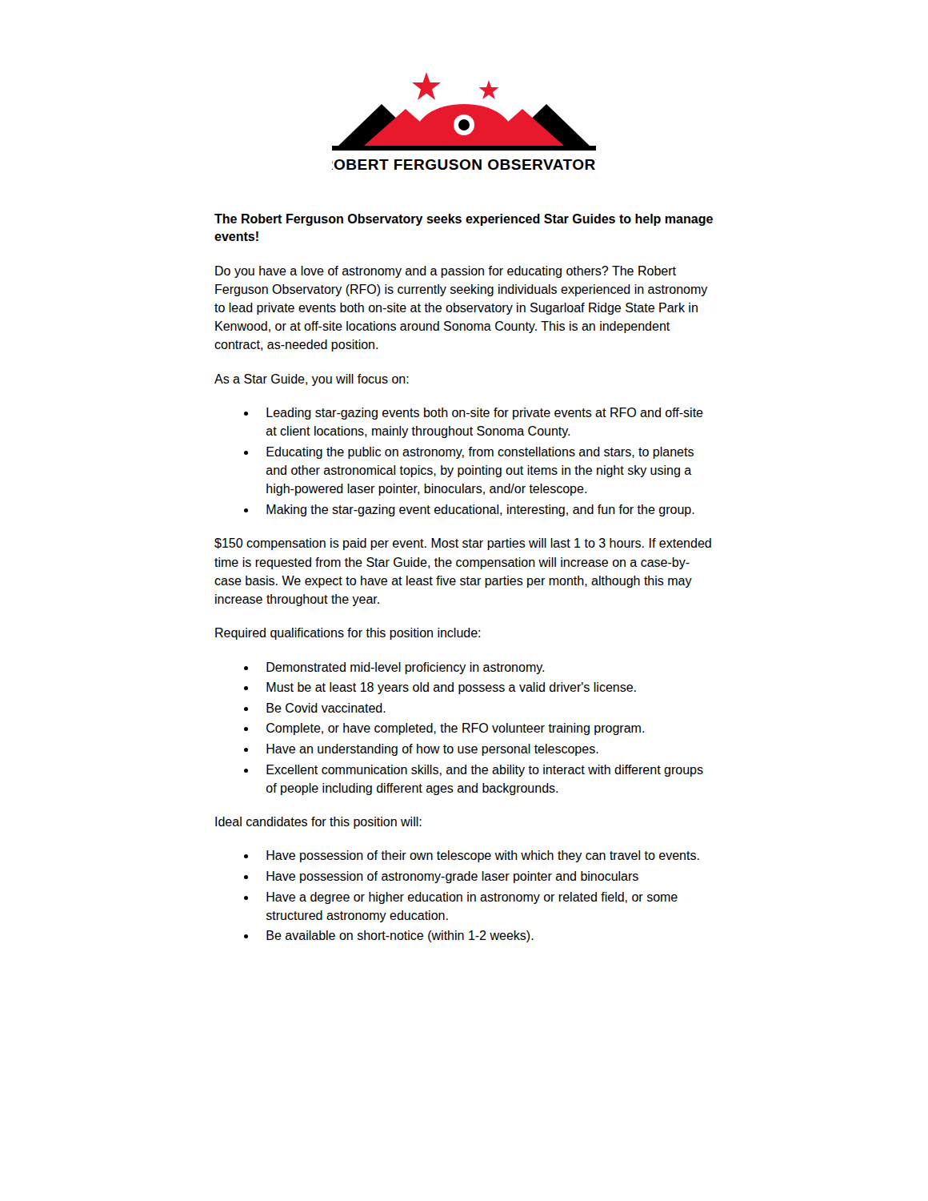ROBERT FERGUSON OBSERVATORY
The Robert Ferguson Observatory seeks experienced Star Guides to help manage events!
Do you have a love of astronomy and a passion for educating others? The Robert Ferguson Observatory (RFO) is currently seeking individuals experienced in astronomy to lead private events both on-site at the observatory in Sugarloaf Ridge State Park in Kenwood, or at off-site locations around Sonoma County. This is an independent contract, as-needed position.
As a Star Guide, you will focus on:
Leading star-gazing events both on-site for private events at RFO and off-site at client locations, mainly throughout Sonoma County.
Educating the public on astronomy, from constellations and stars, to planets and other astronomical topics, by pointing out items in the night sky using a high-powered laser pointer, binoculars, and/or telescope.
Making the star-gazing event educational, interesting, and fun for the group.
$150 compensation is paid per event. Most star parties will last 1 to 3 hours. If extended time is requested from the Star Guide, the compensation will increase on a case-by-case basis. We expect to have at least five star parties per month, although this may increase throughout the year.
Required qualifications for this position include:
Demonstrated mid-level proficiency in astronomy.
Must be at least 18 years old and possess a valid driver's license.
Be Covid vaccinated.
Complete, or have completed, the RFO volunteer training program.
Have an understanding of how to use personal telescopes.
Excellent communication skills, and the ability to interact with different groups of people including different ages and backgrounds.
Ideal candidates for this position will:
Have possession of their own telescope with which they can travel to events.
Have possession of astronomy-grade laser pointer and binoculars
Have a degree or higher education in astronomy or related field, or some structured astronomy education.
Be available on short-notice (within 1-2 weeks).